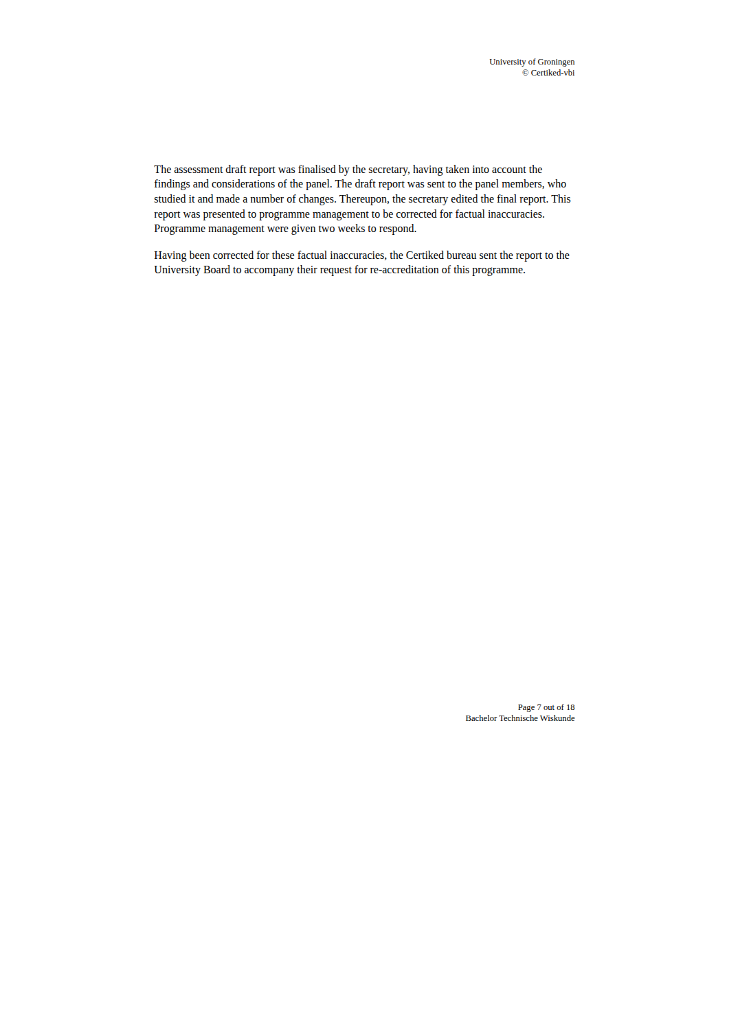University of Groningen
© Certiked-vbi
The assessment draft report was finalised by the secretary, having taken into account the findings and considerations of the panel. The draft report was sent to the panel members, who studied it and made a number of changes. Thereupon, the secretary edited the final report. This report was presented to programme management to be corrected for factual inaccuracies. Programme management were given two weeks to respond.
Having been corrected for these factual inaccuracies, the Certiked bureau sent the report to the University Board to accompany their request for re-accreditation of this programme.
Page 7 out of 18
Bachelor Technische Wiskunde